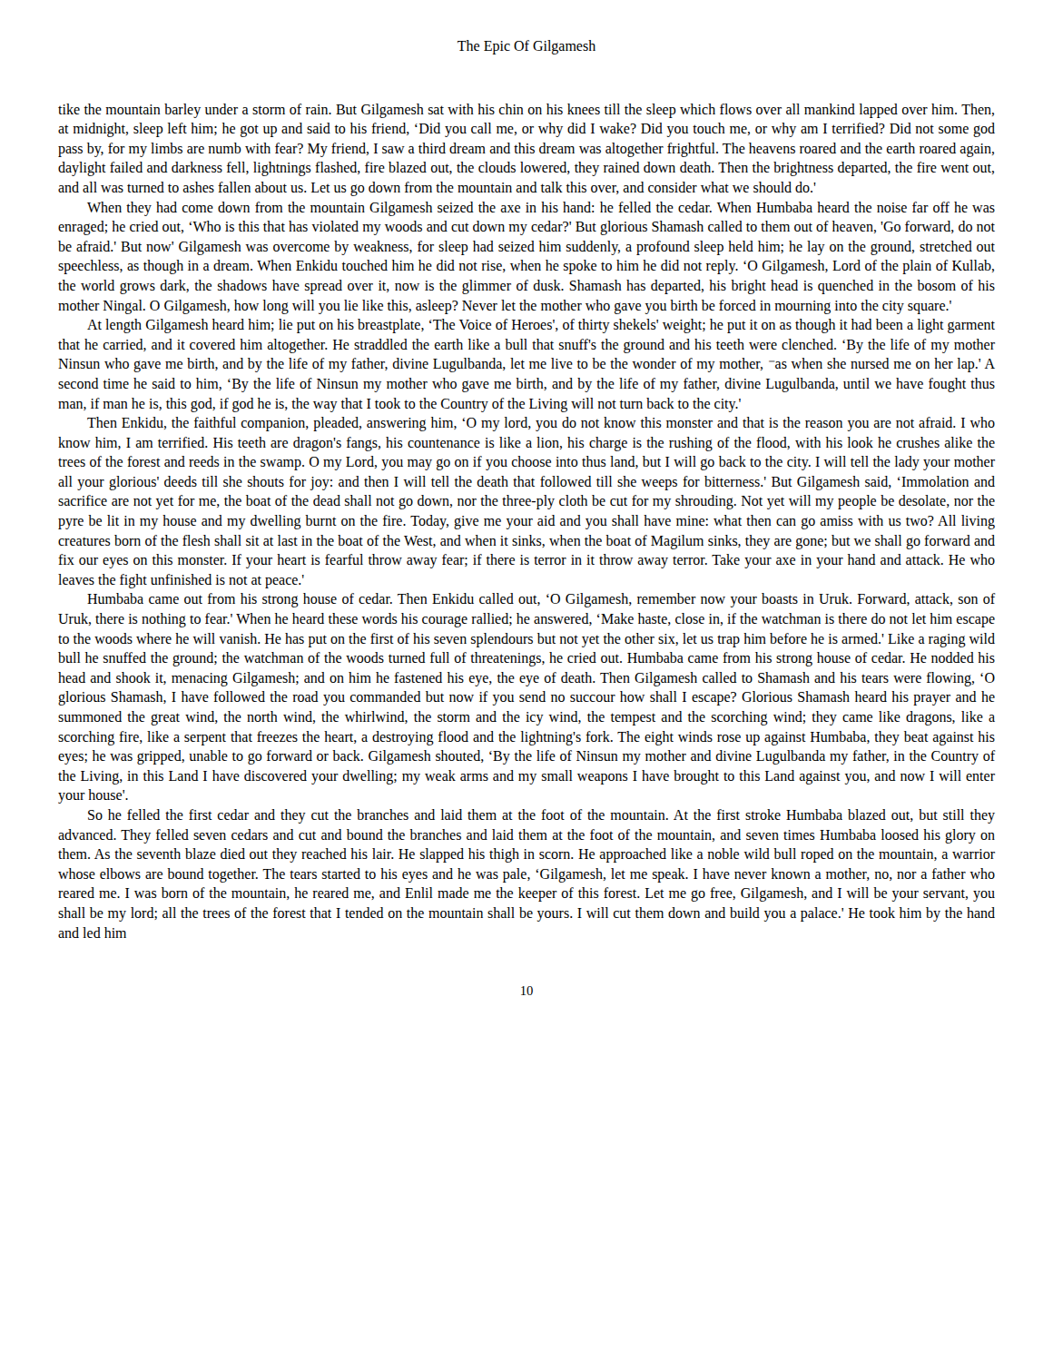The Epic Of Gilgamesh
tike the mountain barley under a storm of rain. But Gilgamesh sat with his chin on his knees till the sleep which flows over all mankind lapped over him. Then, at midnight, sleep left him; he got up and said to his friend, ‘Did you call me, or why did I wake? Did you touch me, or why am I terrified? Did not some god pass by, for my limbs are numb with fear? My friend, I saw a third dream and this dream was altogether frightful. The heavens roared and the earth roared again, daylight failed and darkness fell, lightnings flashed, fire blazed out, the clouds lowered, they rained down death. Then the brightness departed, the fire went out, and all was turned to ashes fallen about us. Let us go down from the mountain and talk this over, and consider what we should do.'
When they had come down from the mountain Gilgamesh seized the axe in his hand: he felled the cedar. When Humbaba heard the noise far off he was enraged; he cried out, ‘Who is this that has violated my woods and cut down my cedar?' But glorious Shamash called to them out of heaven, 'Go forward, do not be afraid.' But now' Gilgamesh was overcome by weakness, for sleep had seized him suddenly, a profound sleep held him; he lay on the ground, stretched out speechless, as though in a dream. When Enkidu touched him he did not rise, when he spoke to him he did not reply. ‘O Gilgamesh, Lord of the plain of Kullab, the world grows dark, the shadows have spread over it, now is the glimmer of dusk. Shamash has departed, his bright head is quenched in the bosom of his mother Ningal. O Gilgamesh, how long will you lie like this, asleep? Never let the mother who gave you birth be forced in mourning into the city square.'
At length Gilgamesh heard him; lie put on his breastplate, ‘The Voice of Heroes', of thirty shekels' weight; he put it on as though it had been a light garment that he carried, and it covered him altogether. He straddled the earth like a bull that snuff's the ground and his teeth were clenched. ‘By the life of my mother Ninsun who gave me birth, and by the life of my father, divine Lugulbanda, let me live to be the wonder of my mother, ⁻as when she nursed me on her lap.' A second time he said to him, ‘By the life of Ninsun my mother who gave me birth, and by the life of my father, divine Lugulbanda, until we have fought thus man, if man he is, this god, if god he is, the way that I took to the Country of the Living will not turn back to the city.'
Then Enkidu, the faithful companion, pleaded, answering him, ‘O my lord, you do not know this monster and that is the reason you are not afraid. I who know him, I am terrified. His teeth are dragon's fangs, his countenance is like a lion, his charge is the rushing of the flood, with his look he crushes alike the trees of the forest and reeds in the swamp. O my Lord, you may go on if you choose into thus land, but I will go back to the city. I will tell the lady your mother all your glorious' deeds till she shouts for joy: and then I will tell the death that followed till she weeps for bitterness.' But Gilgamesh said, ‘Immolation and sacrifice are not yet for me, the boat of the dead shall not go down, nor the three-ply cloth be cut for my shrouding. Not yet will my people be desolate, nor the pyre be lit in my house and my dwelling burnt on the fire. Today, give me your aid and you shall have mine: what then can go amiss with us two? All living creatures born of the flesh shall sit at last in the boat of the West, and when it sinks, when the boat of Magilum sinks, they are gone; but we shall go forward and fix our eyes on this monster. If your heart is fearful throw away fear; if there is terror in it throw away terror. Take your axe in your hand and attack. He who leaves the fight unfinished is not at peace.'
Humbaba came out from his strong house of cedar. Then Enkidu called out, ‘O Gilgamesh, remember now your boasts in Uruk. Forward, attack, son of Uruk, there is nothing to fear.' When he heard these words his courage rallied; he answered, ‘Make haste, close in, if the watchman is there do not let him escape to the woods where he will vanish. He has put on the first of his seven splendours but not yet the other six, let us trap him before he is armed.' Like a raging wild bull he snuffed the ground; the watchman of the woods turned full of threatenings, he cried out. Humbaba came from his strong house of cedar. He nodded his head and shook it, menacing Gilgamesh; and on him he fastened his eye, the eye of death. Then Gilgamesh called to Shamash and his tears were flowing, ‘O glorious Shamash, I have followed the road you commanded but now if you send no succour how shall I escape? Glorious Shamash heard his prayer and he summoned the great wind, the north wind, the whirlwind, the storm and the icy wind, the tempest and the scorching wind; they came like dragons, like a scorching fire, like a serpent that freezes the heart, a destroying flood and the lightning's fork. The eight winds rose up against Humbaba, they beat against his eyes; he was gripped, unable to go forward or back. Gilgamesh shouted, ‘By the life of Ninsun my mother and divine Lugulbanda my father, in the Country of the Living, in this Land I have discovered your dwelling; my weak arms and my small weapons I have brought to this Land against you, and now I will enter your house'.
So he felled the first cedar and they cut the branches and laid them at the foot of the mountain. At the first stroke Humbaba blazed out, but still they advanced. They felled seven cedars and cut and bound the branches and laid them at the foot of the mountain, and seven times Humbaba loosed his glory on them. As the seventh blaze died out they reached his lair. He slapped his thigh in scorn. He approached like a noble wild bull roped on the mountain, a warrior whose elbows are bound together. The tears started to his eyes and he was pale, ‘Gilgamesh, let me speak. I have never known a mother, no, nor a father who reared me. I was born of the mountain, he reared me, and Enlil made me the keeper of this forest. Let me go free, Gilgamesh, and I will be your servant, you shall be my lord; all the trees of the forest that I tended on the mountain shall be yours. I will cut them down and build you a palace.' He took him by the hand and led him
10